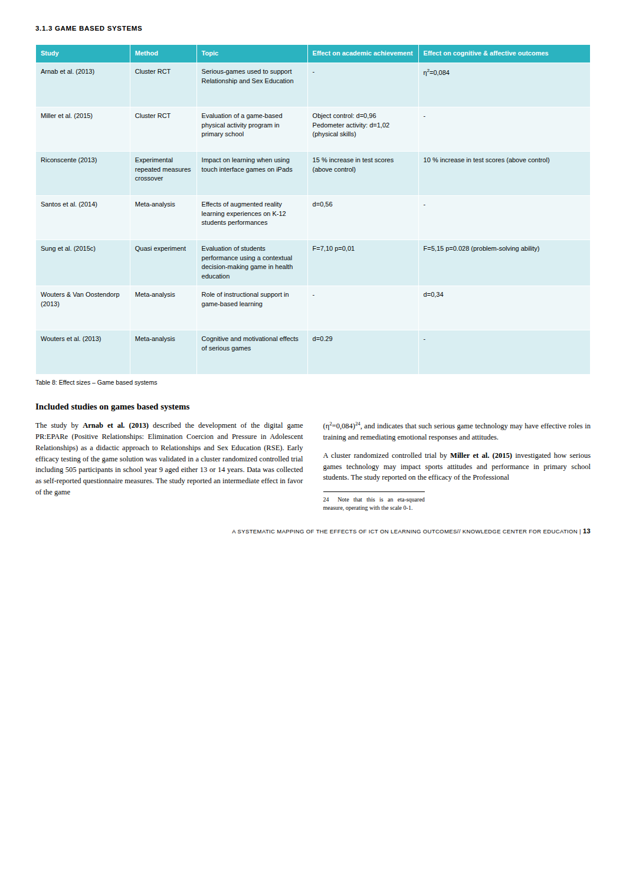3.1.3 Game based systems
| Study | Method | Topic | Effect on academic achievement | Effect on cognitive & affective outcomes |
| --- | --- | --- | --- | --- |
| Arnab et al. (2013) | Cluster RCT | Serious-games used to support Relationship and Sex Education | - | η 2 =0,084 |
| Miller et al. (2015) | Cluster RCT | Evaluation of a game-based physical activity program in primary school | Object control: d=0,96 Pedometer activity: d=1,02 (physical skills) | - |
| Riconscente (2013) | Experimental repeated measures crossover | Impact on learning when using touch interface games on iPads | 15 % increase in test scores (above control) | 10 % increase in test scores (above control) |
| Santos et al. (2014) | Meta-analysis | Effects of augmented reality learning experiences on K-12 students performances | d=0,56 | - |
| Sung et al. (2015c) | Quasi experiment | Evaluation of students performance using a contextual decision-making game in health education | F=7,10 p=0,01 | F=5,15 p=0.028 (problem-solving ability) |
| Wouters & Van Oostendorp (2013) | Meta-analysis | Role of instructional support in game-based learning | - | d=0,34 |
| Wouters et al. (2013) | Meta-analysis | Cognitive and motivational effects of serious games | d=0.29 | - |
Table 8: Effect sizes – Game based systems
Included studies on games based systems
The study by Arnab et al. (2013) described the development of the digital game PR:EPARe (Positive Relationships: Elimination Coercion and Pressure in Adolescent Relationships) as a didactic approach to Relationships and Sex Education (RSE). Early efficacy testing of the game solution was validated in a cluster randomized controlled trial including 505 participants in school year 9 aged either 13 or 14 years. Data was collected as self-reported questionnaire measures. The study reported an intermediate effect in favor of the game
(η2=0,084)24, and indicates that such serious game technology may have effective roles in training and remediating emotional responses and attitudes.
A cluster randomized controlled trial by Miller et al. (2015) investigated how serious games technology may impact sports attitudes and performance in primary school students. The study reported on the efficacy of the Professional
24 Note that this is an eta-squared measure, operating with the scale 0-1.
A systematic mapping of the effects of ICT on learning outcomes// Knowledge Center for Education | 13